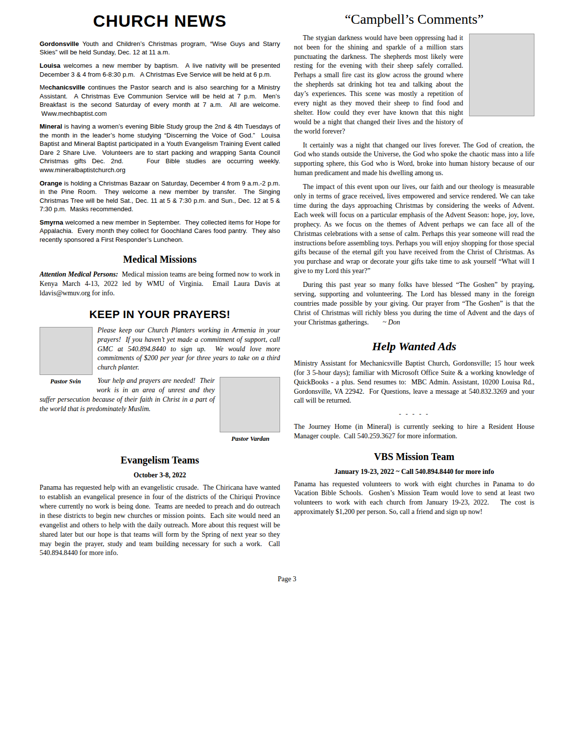CHURCH NEWS
Gordonsville Youth and Children’s Christmas program, “Wise Guys and Starry Skies” will be held Sunday, Dec. 12 at 11 a.m.
Louisa welcomes a new member by baptism. A live nativity will be presented December 3 & 4 from 6-8:30 p.m. A Christmas Eve Service will be held at 6 p.m.
Mechanicsville continues the Pastor search and is also searching for a Ministry Assistant. A Christmas Eve Communion Service will be held at 7 p.m. Men’s Breakfast is the second Saturday of every month at 7 a.m. All are welcome. Www.mechbaptist.com
Mineral is having a women’s evening Bible Study group the 2nd & 4th Tuesdays of the month in the leader’s home studying “Discerning the Voice of God.” Louisa Baptist and Mineral Baptist participated in a Youth Evangelism Training Event called Dare 2 Share Live. Volunteers are to start packing and wrapping Santa Council Christmas gifts Dec. 2nd. Four Bible studies are occurring weekly. www.mineralbaptistchurch.org
Orange is holding a Christmas Bazaar on Saturday, December 4 from 9 a.m.-2 p.m. in the Pine Room. They welcome a new member by transfer. The Singing Christmas Tree will be held Sat., Dec. 11 at 5 & 7:30 p.m. and Sun., Dec. 12 at 5 & 7:30 p.m. Masks recommended.
Smyrna welcomed a new member in September. They collected items for Hope for Appalachia. Every month they collect for Goochland Cares food pantry. They also recently sponsored a First Responder’s Luncheon.
Medical Missions
Attention Medical Persons: Medical mission teams are being formed now to work in Kenya March 4-13, 2022 led by WMU of Virginia. Email Laura Davis at ldavis@wmuv.org for info.
KEEP IN YOUR PRAYERS!
Please keep our Church Planters working in Armenia in your prayers! If you haven’t yet made a commitment of support, call GMC at 540.894.8440 to sign up. We would love more commitments of $200 per year for three years to take on a third church planter.
Pastor Svin
Your help and prayers are needed! Their work is in an area of unrest and they suffer persecution because of their faith in Christ in a part of the world that is predominately Muslim.
Pastor Vardan
Evangelism Teams
October 3-8, 2022
Panama has requested help with an evangelistic crusade. The Chiricana have wanted to establish an evangelical presence in four of the districts of the Chiriqui Province where currently no work is being done. Teams are needed to preach and do outreach in these districts to begin new churches or mission points. Each site would need an evangelist and others to help with the daily outreach. More about this request will be shared later but our hope is that teams will form by the Spring of next year so they may begin the prayer, study and team building necessary for such a work. Call 540.894.8440 for more info.
“Campbell’s Comments”
The stygian darkness would have been oppressing had it not been for the shining and sparkle of a million stars punctuating the darkness. The shepherds most likely were resting for the evening with their sheep safely corralled. Perhaps a small fire cast its glow across the ground where the shepherds sat drinking hot tea and talking about the day’s experiences. This scene was mostly a repetition of every night as they moved their sheep to find food and shelter. How could they ever have known that this night would be a night that changed their lives and the history of the world forever?
It certainly was a night that changed our lives forever. The God of creation, the God who stands outside the Universe, the God who spoke the chaotic mass into a life supporting sphere, this God who is Word, broke into human history because of our human predicament and made his dwelling among us.
The impact of this event upon our lives, our faith and our theology is measurable only in terms of grace received, lives empowered and service rendered. We can take time during the days approaching Christmas by considering the weeks of Advent. Each week will focus on a particular emphasis of the Advent Season: hope, joy, love, prophecy. As we focus on the themes of Advent perhaps we can face all of the Christmas celebrations with a sense of calm. Perhaps this year someone will read the instructions before assembling toys. Perhaps you will enjoy shopping for those special gifts because of the eternal gift you have received from the Christ of Christmas. As you purchase and wrap or decorate your gifts take time to ask yourself “What will I give to my Lord this year?”
During this past year so many folks have blessed “The Goshen” by praying, serving, supporting and volunteering. The Lord has blessed many in the foreign countries made possible by your giving. Our prayer from “The Goshen” is that the Christ of Christmas will richly bless you during the time of Advent and the days of your Christmas gatherings. ~ Don
Help Wanted Ads
Ministry Assistant for Mechanicsville Baptist Church, Gordonsville; 15 hour week (for 3 5-hour days); familiar with Microsoft Office Suite & a working knowledge of QuickBooks - a plus. Send resumes to: MBC Admin. Assistant, 10200 Louisa Rd., Gordonsville, VA 22942. For Questions, leave a message at 540.832.3269 and your call will be returned.
- - - - -
The Journey Home (in Mineral) is currently seeking to hire a Resident House Manager couple. Call 540.259.3627 for more information.
VBS Mission Team
January 19-23, 2022 ~ Call 540.894.8440 for more info
Panama has requested volunteers to work with eight churches in Panama to do Vacation Bible Schools. Goshen’s Mission Team would love to send at least two volunteers to work with each church from January 19-23, 2022. The cost is approximately $1,200 per person. So, call a friend and sign up now!
Page 3